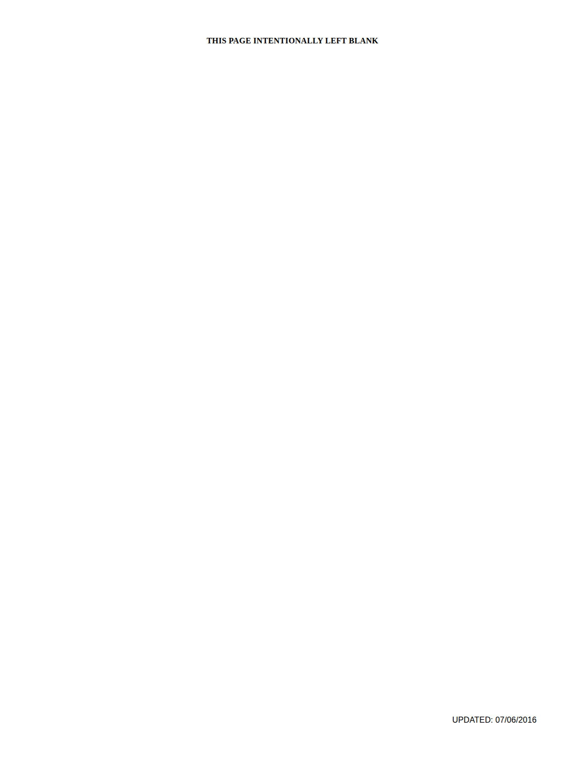This page intentionally left blank
UPDATED: 07/06/2016